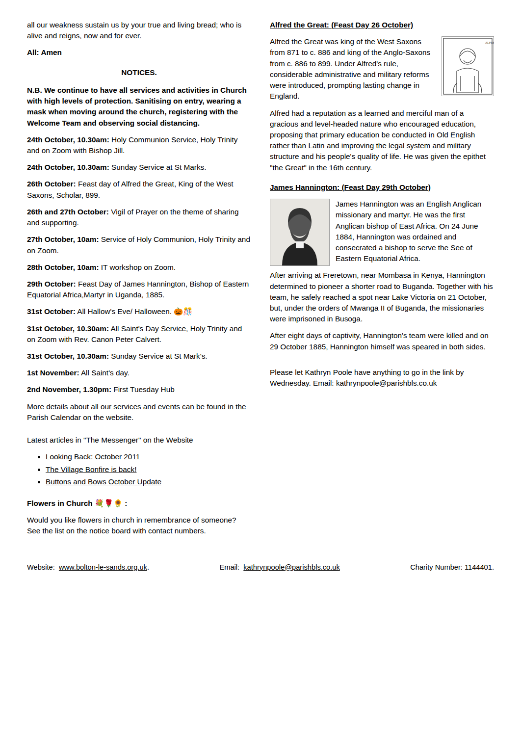all our weakness sustain us by your true and living bread; who is alive and reigns, now and for ever.
All: Amen
NOTICES.
N.B. We continue to have all services and activities in Church with high levels of protection. Sanitising on entry, wearing a mask when moving around the church, registering with the Welcome Team and observing social distancing.
24th October, 10.30am: Holy Communion Service, Holy Trinity and on Zoom with Bishop Jill.
24th October, 10.30am: Sunday Service at St Marks.
26th October: Feast day of Alfred the Great, King of the West Saxons, Scholar, 899.
26th and 27th October: Vigil of Prayer on the theme of sharing and supporting.
27th October, 10am: Service of Holy Communion, Holy Trinity and on Zoom.
28th October, 10am: IT workshop on Zoom.
29th October: Feast Day of James Hannington, Bishop of Eastern Equatorial Africa,Martyr in Uganda, 1885.
31st October: All Hallow's Eve/ Halloween. 🎃🎊
31st October, 10.30am: All Saint's Day Service, Holy Trinity and on Zoom with Rev. Canon Peter Calvert.
31st October, 10.30am: Sunday Service at St Mark's.
1st November: All Saint's day.
2nd November, 1.30pm: First Tuesday Hub
More details about all our services and events can be found in the Parish Calendar on the website.
Latest articles in "The Messenger" on the Website
Looking Back: October 2011
The Village Bonfire is back!
Buttons and Bows October Update
Flowers in Church 💐🌹🌻 :
Would you like flowers in church in remembrance of someone? See the list on the notice board with contact numbers.
Alfred the Great: (Feast Day 26 October)
Alfred the Great was king of the West Saxons from 871 to c. 886 and king of the Anglo-Saxons from c. 886 to 899. Under Alfred's rule, considerable administrative and military reforms were introduced, prompting lasting change in England.
Alfred had a reputation as a learned and merciful man of a gracious and level-headed nature who encouraged education, proposing that primary education be conducted in Old English rather than Latin and improving the legal system and military structure and his people's quality of life. He was given the epithet "the Great" in the 16th century.
James Hannington: (Feast Day 29th October)
James Hannington was an English Anglican missionary and martyr. He was the first Anglican bishop of East Africa. On 24 June 1884, Hannington was ordained and consecrated a bishop to serve the See of Eastern Equatorial Africa.
After arriving at Freretown, near Mombasa in Kenya, Hannington determined to pioneer a shorter road to Buganda. Together with his team, he safely reached a spot near Lake Victoria on 21 October, but, under the orders of Mwanga II of Buganda, the missionaries were imprisoned in Busoga.
After eight days of captivity, Hannington's team were killed and on 29 October 1885, Hannington himself was speared in both sides.
Please let Kathryn Poole have anything to go in the link by Wednesday. Email: kathrynpoole@parishbls.co.uk
Website: www.bolton-le-sands.org.uk. Email: kathrynpoole@parishbls.co.uk Charity Number: 1144401.